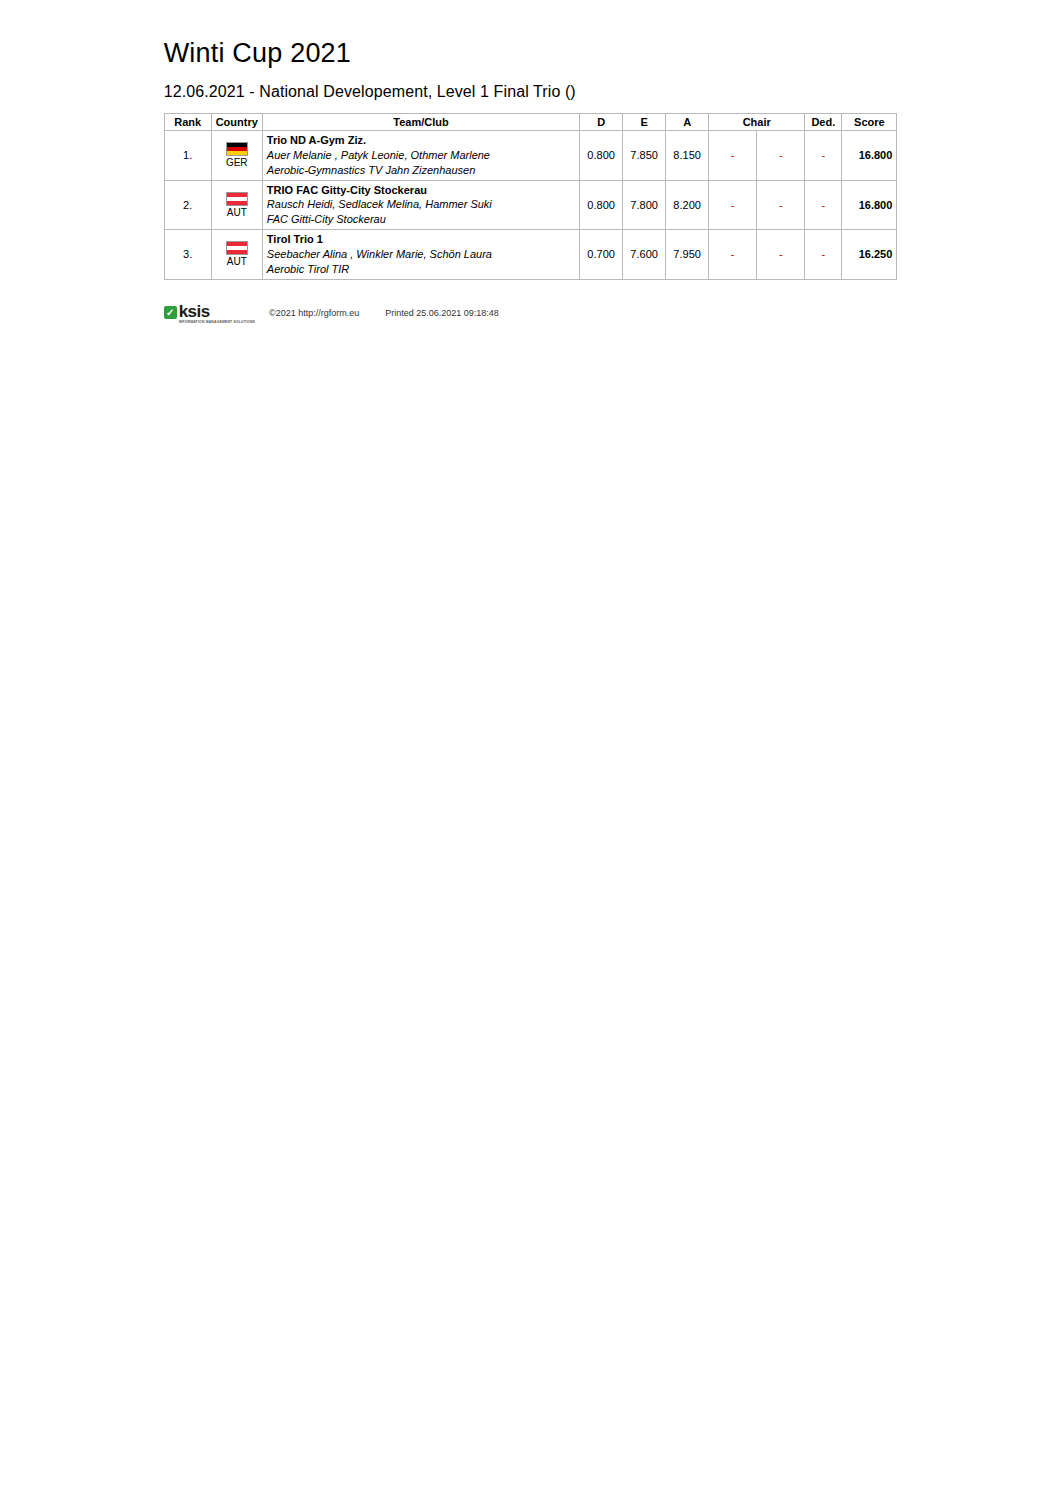Winti Cup 2021
12.06.2021 - National Developement, Level 1 Final Trio ()
| Rank | Country | Team/Club | D | E | A | Chair | Ded. | Score |
| --- | --- | --- | --- | --- | --- | --- | --- | --- |
| 1. | GER | Trio ND A-Gym Ziz. Auer Melanie , Patyk Leonie, Othmer Marlene Aerobic-Gymnastics TV Jahn Zizenhausen | 0.800 | 7.850 | 8.150 | - | - | - | 16.800 |
| 2. | AUT | TRIO FAC Gitty-City Stockerau Rausch Heidi, Sedlacek Melina, Hammer Suki FAC Gitti-City Stockerau | 0.800 | 7.800 | 8.200 | - | - | - | 16.800 |
| 3. | AUT | Tirol Trio 1 Seebacher Alina , Winkler Marie, Schön Laura Aerobic Tirol TIR | 0.700 | 7.600 | 7.950 | - | - | - | 16.250 |
✓ ksisINFORMATION MANAGEMENT SOLUTIONS ©2021 http://rgform.eu Printed 25.06.2021 09:18:48